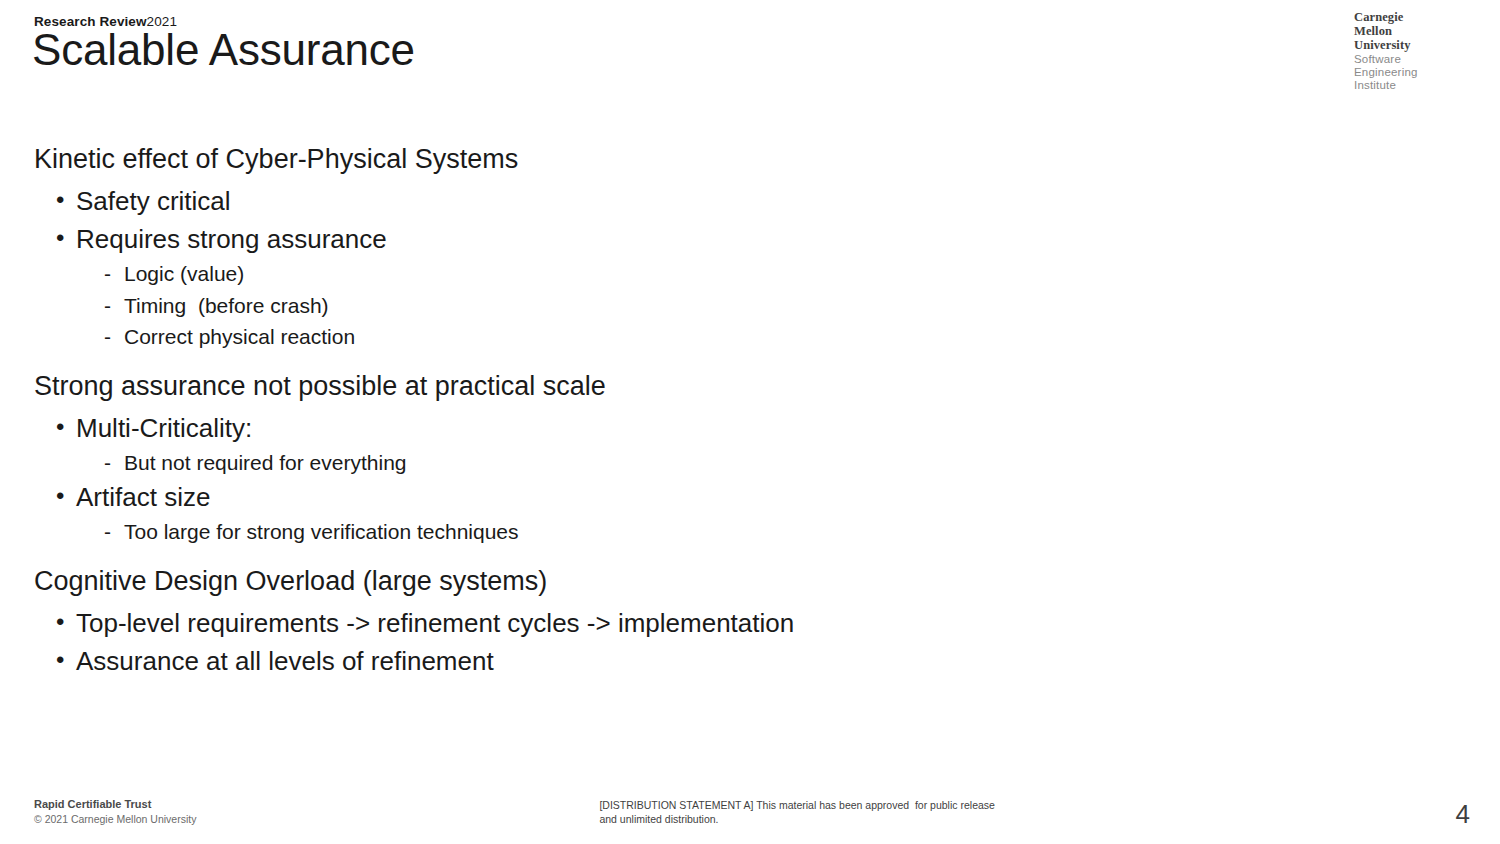Research Review2021
Scalable Assurance
Carnegie Mellon University
Software Engineering Institute
Kinetic effect of Cyber-Physical Systems
Safety critical
Requires strong assurance
Logic (value)
Timing (before crash)
Correct physical reaction
Strong assurance not possible at practical scale
Multi-Criticality:
But not required for everything
Artifact size
Too large for strong verification techniques
Cognitive Design Overload (large systems)
Top-level requirements -> refinement cycles -> implementation
Assurance at all levels of refinement
Rapid Certifiable Trust
© 2021 Carnegie Mellon University
[DISTRIBUTION STATEMENT A] This material has been approved for public release
and unlimited distribution.
4